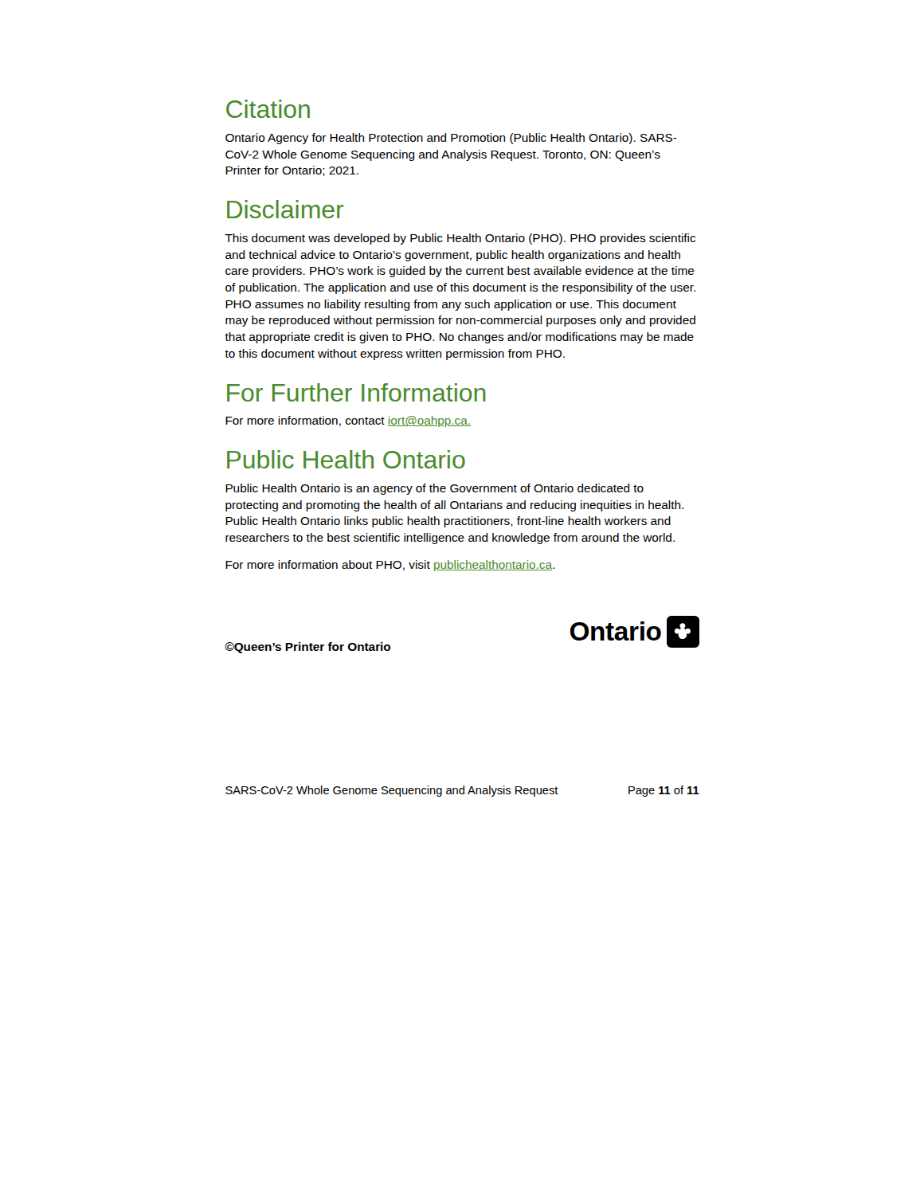Citation
Ontario Agency for Health Protection and Promotion (Public Health Ontario). SARS-CoV-2 Whole Genome Sequencing and Analysis Request. Toronto, ON: Queen’s Printer for Ontario; 2021.
Disclaimer
This document was developed by Public Health Ontario (PHO). PHO provides scientific and technical advice to Ontario’s government, public health organizations and health care providers. PHO’s work is guided by the current best available evidence at the time of publication. The application and use of this document is the responsibility of the user. PHO assumes no liability resulting from any such application or use. This document may be reproduced without permission for non-commercial purposes only and provided that appropriate credit is given to PHO. No changes and/or modifications may be made to this document without express written permission from PHO.
For Further Information
For more information, contact iort@oahpp.ca.
Public Health Ontario
Public Health Ontario is an agency of the Government of Ontario dedicated to protecting and promoting the health of all Ontarians and reducing inequities in health. Public Health Ontario links public health practitioners, front-line health workers and researchers to the best scientific intelligence and knowledge from around the world.
For more information about PHO, visit publichealthontario.ca.
©Queen’s Printer for Ontario
Ontario
SARS-CoV-2 Whole Genome Sequencing and Analysis Request
Page 11 of 11